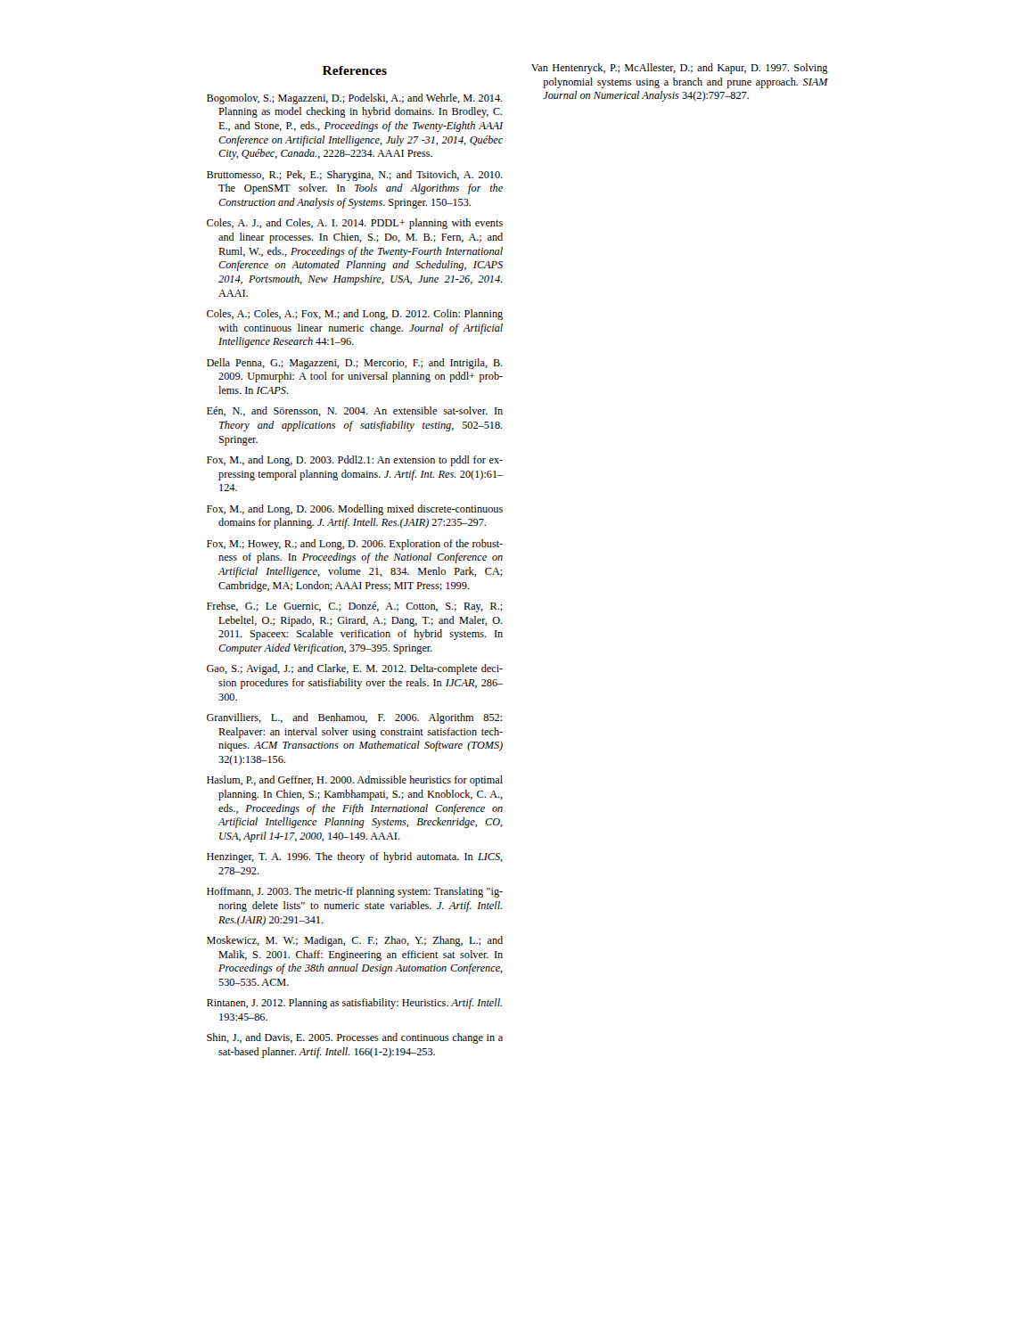References
Bogomolov, S.; Magazzeni, D.; Podelski, A.; and Wehrle, M. 2014. Planning as model checking in hybrid domains. In Brodley, C. E., and Stone, P., eds., Proceedings of the Twenty-Eighth AAAI Conference on Artificial Intelligence, July 27 -31, 2014, Québec City, Québec, Canada., 2228–2234. AAAI Press.
Bruttomesso, R.; Pek, E.; Sharygina, N.; and Tsitovich, A. 2010. The OpenSMT solver. In Tools and Algorithms for the Construction and Analysis of Systems. Springer. 150–153.
Coles, A. J., and Coles, A. I. 2014. PDDL+ planning with events and linear processes. In Chien, S.; Do, M. B.; Fern, A.; and Ruml, W., eds., Proceedings of the Twenty-Fourth International Conference on Automated Planning and Scheduling, ICAPS 2014, Portsmouth, New Hampshire, USA, June 21-26, 2014. AAAI.
Coles, A.; Coles, A.; Fox, M.; and Long, D. 2012. Colin: Planning with continuous linear numeric change. Journal of Artificial Intelligence Research 44:1–96.
Della Penna, G.; Magazzeni, D.; Mercorio, F.; and Intrigila, B. 2009. Upmurphi: A tool for universal planning on pddl+ problems. In ICAPS.
Eén, N., and Sörensson, N. 2004. An extensible sat-solver. In Theory and applications of satisfiability testing, 502–518. Springer.
Fox, M., and Long, D. 2003. Pddl2.1: An extension to pddl for expressing temporal planning domains. J. Artif. Int. Res. 20(1):61–124.
Fox, M., and Long, D. 2006. Modelling mixed discrete-continuous domains for planning. J. Artif. Intell. Res.(JAIR) 27:235–297.
Fox, M.; Howey, R.; and Long, D. 2006. Exploration of the robustness of plans. In Proceedings of the National Conference on Artificial Intelligence, volume 21, 834. Menlo Park, CA; Cambridge, MA; London; AAAI Press; MIT Press; 1999.
Frehse, G.; Le Guernic, C.; Donzé, A.; Cotton, S.; Ray, R.; Lebeltel, O.; Ripado, R.; Girard, A.; Dang, T.; and Maler, O. 2011. Spaceex: Scalable verification of hybrid systems. In Computer Aided Verification, 379–395. Springer.
Gao, S.; Avigad, J.; and Clarke, E. M. 2012. Delta-complete decision procedures for satisfiability over the reals. In IJCAR, 286–300.
Granvilliers, L., and Benhamou, F. 2006. Algorithm 852: Realpaver: an interval solver using constraint satisfaction techniques. ACM Transactions on Mathematical Software (TOMS) 32(1):138–156.
Haslum, P., and Geffner, H. 2000. Admissible heuristics for optimal planning. In Chien, S.; Kambhampati, S.; and Knoblock, C. A., eds., Proceedings of the Fifth International Conference on Artificial Intelligence Planning Systems, Breckenridge, CO, USA, April 14-17, 2000, 140–149. AAAI.
Henzinger, T. A. 1996. The theory of hybrid automata. In LICS, 278–292.
Hoffmann, J. 2003. The metric-ff planning system: Translating "ignoring delete lists" to numeric state variables. J. Artif. Intell. Res.(JAIR) 20:291–341.
Moskewicz, M. W.; Madigan, C. F.; Zhao, Y.; Zhang, L.; and Malik, S. 2001. Chaff: Engineering an efficient sat solver. In Proceedings of the 38th annual Design Automation Conference, 530–535. ACM.
Rintanen, J. 2012. Planning as satisfiability: Heuristics. Artif. Intell. 193:45–86.
Shin, J., and Davis, E. 2005. Processes and continuous change in a sat-based planner. Artif. Intell. 166(1-2):194–253.
Van Hentenryck, P.; McAllester, D.; and Kapur, D. 1997. Solving polynomial systems using a branch and prune approach. SIAM Journal on Numerical Analysis 34(2):797–827.